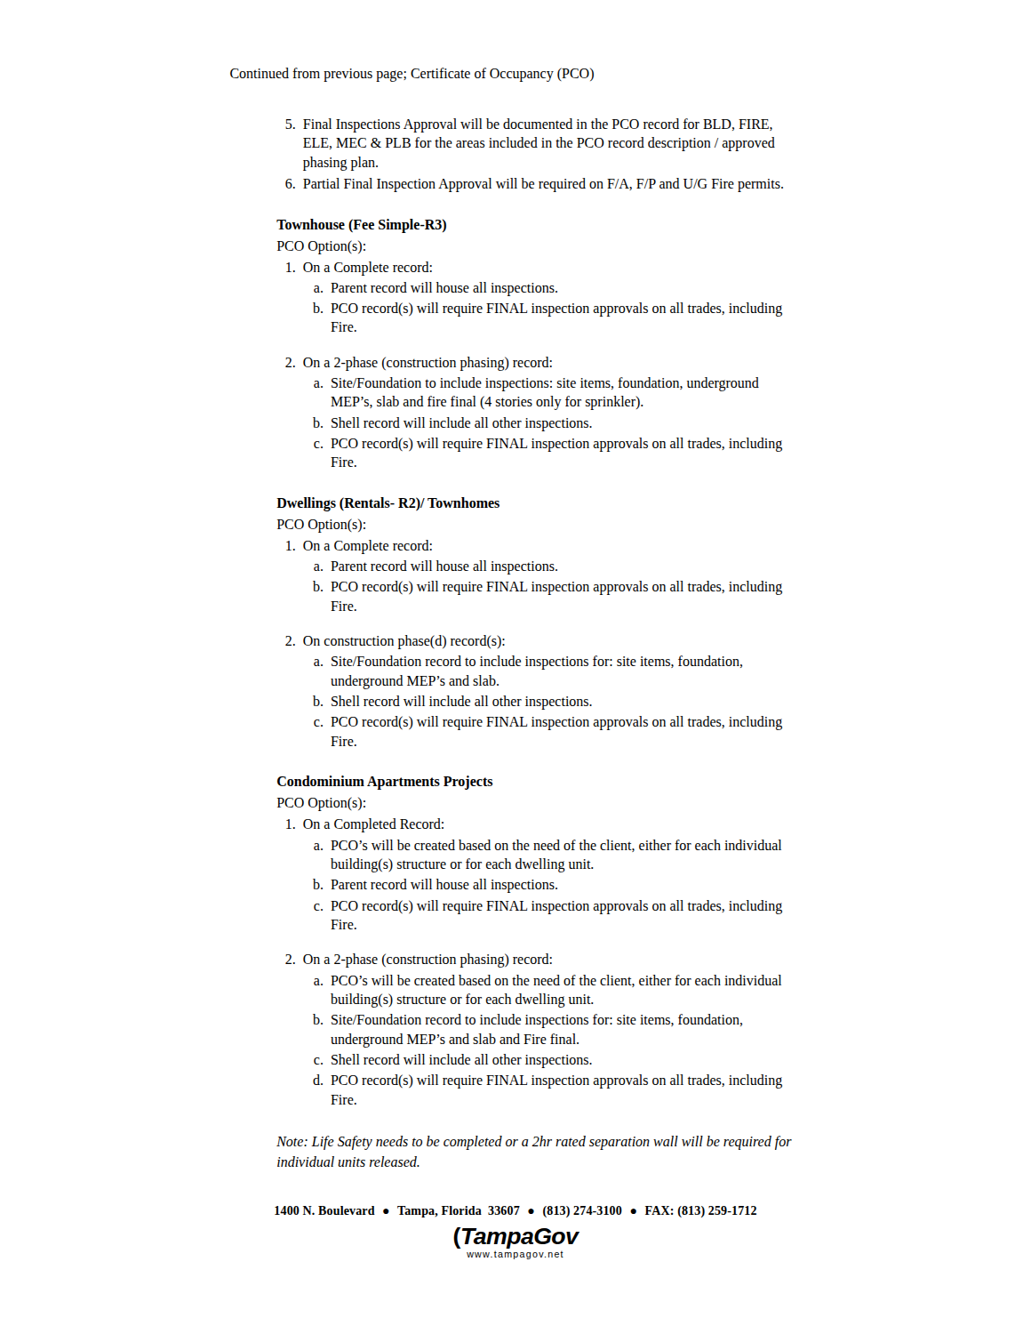Continued from previous page; Certificate of Occupancy (PCO)
Final Inspections Approval will be documented in the PCO record for BLD, FIRE, ELE, MEC & PLB for the areas included in the PCO record description / approved phasing plan.
Partial Final Inspection Approval will be required on F/A, F/P and U/G Fire permits.
Townhouse (Fee Simple-R3)
PCO Option(s):
On a Complete record:
Parent record will house all inspections.
PCO record(s) will require FINAL inspection approvals on all trades, including Fire.
On a 2-phase (construction phasing) record:
Site/Foundation to include inspections: site items, foundation, underground MEP’s, slab and fire final (4 stories only for sprinkler).
Shell record will include all other inspections.
PCO record(s) will require FINAL inspection approvals on all trades, including Fire.
Dwellings (Rentals- R2)/ Townhomes
PCO Option(s):
On a Complete record:
Parent record will house all inspections.
PCO record(s) will require FINAL inspection approvals on all trades, including Fire.
On construction phase(d) record(s):
Site/Foundation record to include inspections for: site items, foundation, underground MEP’s and slab.
Shell record will include all other inspections.
PCO record(s) will require FINAL inspection approvals on all trades, including Fire.
Condominium Apartments Projects
PCO Option(s):
On a Completed Record:
PCO’s will be created based on the need of the client, either for each individual building(s) structure or for each dwelling unit.
Parent record will house all inspections.
PCO record(s) will require FINAL inspection approvals on all trades, including Fire.
On a 2-phase (construction phasing) record:
PCO’s will be created based on the need of the client, either for each individual building(s) structure or for each dwelling unit.
Site/Foundation record to include inspections for: site items, foundation, underground MEP’s and slab and Fire final.
Shell record will include all other inspections.
PCO record(s) will require FINAL inspection approvals on all trades, including Fire.
Note: Life Safety needs to be completed or a 2hr rated separation wall will be required for individual units released.
1400 N. Boulevard ● Tampa, Florida 33607 ● (813) 274-3100 ● FAX: (813) 259-1712
(TampaGov
www.tampagov.net